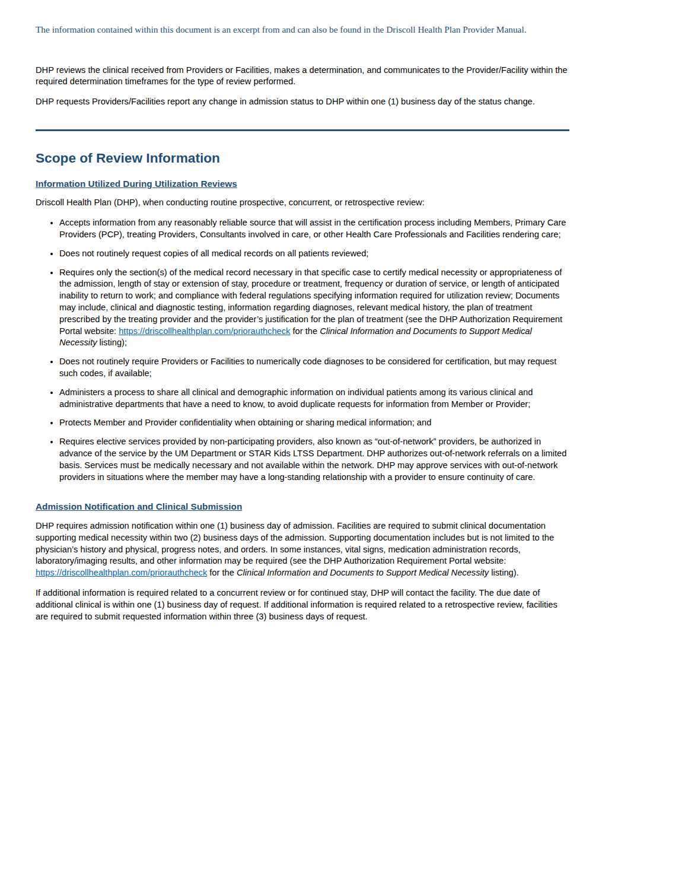The information contained within this document is an excerpt from and can also be found in the Driscoll Health Plan Provider Manual.
DHP reviews the clinical received from Providers or Facilities, makes a determination, and communicates to the Provider/Facility within the required determination timeframes for the type of review performed.
DHP requests Providers/Facilities report any change in admission status to DHP within one (1) business day of the status change.
Scope of Review Information
Information Utilized During Utilization Reviews
Driscoll Health Plan (DHP), when conducting routine prospective, concurrent, or retrospective review:
Accepts information from any reasonably reliable source that will assist in the certification process including Members, Primary Care Providers (PCP), treating Providers, Consultants involved in care, or other Health Care Professionals and Facilities rendering care;
Does not routinely request copies of all medical records on all patients reviewed;
Requires only the section(s) of the medical record necessary in that specific case to certify medical necessity or appropriateness of the admission, length of stay or extension of stay, procedure or treatment, frequency or duration of service, or length of anticipated inability to return to work; and compliance with federal regulations specifying information required for utilization review; Documents may include, clinical and diagnostic testing, information regarding diagnoses, relevant medical history, the plan of treatment prescribed by the treating provider and the provider’s justification for the plan of treatment (see the DHP Authorization Requirement Portal website: https://driscollhealthplan.com/priorauthcheck for the Clinical Information and Documents to Support Medical Necessity listing);
Does not routinely require Providers or Facilities to numerically code diagnoses to be considered for certification, but may request such codes, if available;
Administers a process to share all clinical and demographic information on individual patients among its various clinical and administrative departments that have a need to know, to avoid duplicate requests for information from Member or Provider;
Protects Member and Provider confidentiality when obtaining or sharing medical information; and
Requires elective services provided by non-participating providers, also known as “out-of-network” providers, be authorized in advance of the service by the UM Department or STAR Kids LTSS Department. DHP authorizes out-of-network referrals on a limited basis. Services must be medically necessary and not available within the network. DHP may approve services with out-of-network providers in situations where the member may have a long-standing relationship with a provider to ensure continuity of care.
Admission Notification and Clinical Submission
DHP requires admission notification within one (1) business day of admission. Facilities are required to submit clinical documentation supporting medical necessity within two (2) business days of the admission. Supporting documentation includes but is not limited to the physician’s history and physical, progress notes, and orders. In some instances, vital signs, medication administration records, laboratory/imaging results, and other information may be required (see the DHP Authorization Requirement Portal website: https://driscollhealthplan.com/priorauthcheck for the Clinical Information and Documents to Support Medical Necessity listing).
If additional information is required related to a concurrent review or for continued stay, DHP will contact the facility. The due date of additional clinical is within one (1) business day of request. If additional information is required related to a retrospective review, facilities are required to submit requested information within three (3) business days of request.